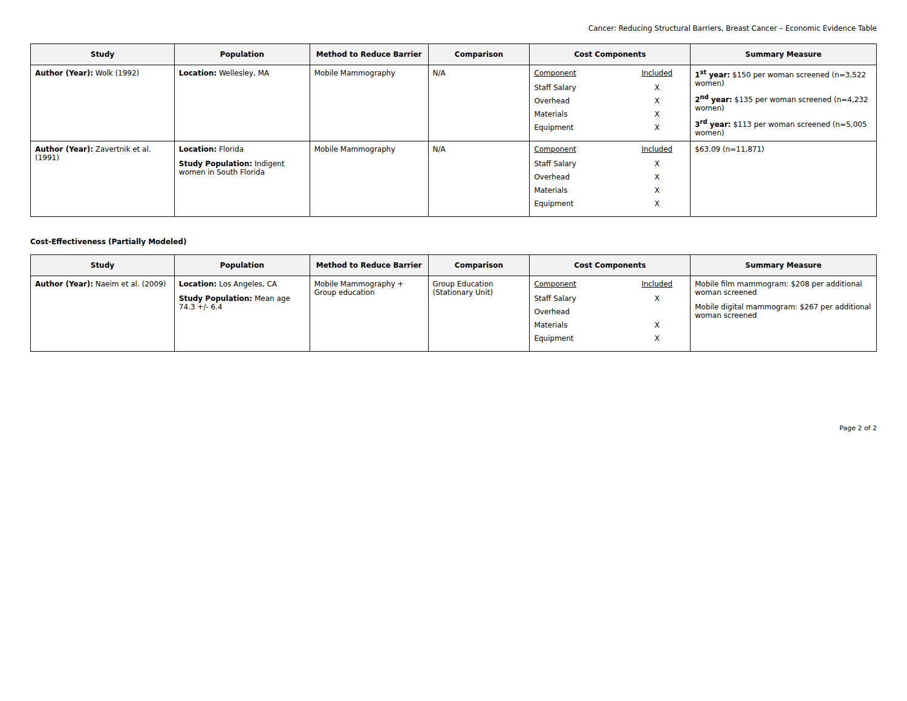Cancer: Reducing Structural Barriers, Breast Cancer – Economic Evidence Table
| Study | Population | Method to Reduce Barrier | Comparison | Cost Components | Summary Measure |
| --- | --- | --- | --- | --- | --- |
| Author (Year): Wolk (1992) | Location: Wellesley, MA | Mobile Mammography | N/A | / Component / Included / / Staff Salary / X / / Overhead / X / / Materials / X / / Equipment / X / | 1 st year: $150 per woman screened (n=3,522 women) 2 nd year: $135 per woman screened (n=4,232 women) 3 rd year: $113 per woman screened (n=5,005 women) |
| Author (Year): Zavertnik et al. (1991) | Location: Florida Study Population: Indigent women in South Florida | Mobile Mammography | N/A | / Component / Included / / Staff Salary / X / / Overhead / X / / Materials / X / / Equipment / X / | $63.09 (n=11,871) |
Cost-Effectiveness (Partially Modeled)
| Study | Population | Method to Reduce Barrier | Comparison | Cost Components | Summary Measure |
| --- | --- | --- | --- | --- | --- |
| Author (Year): Naeim et al. (2009) | Location: Los Angeles, CA Study Population: Mean age 74.3 +/- 6.4 | Mobile Mammography + Group education | Group Education (Stationary Unit) | / Component / Included / / Staff Salary / X / / Overhead / / / Materials / X / / Equipment / X / | Mobile film mammogram: $208 per additional woman screened Mobile digital mammogram: $267 per additional woman screened |
Page 2 of 2